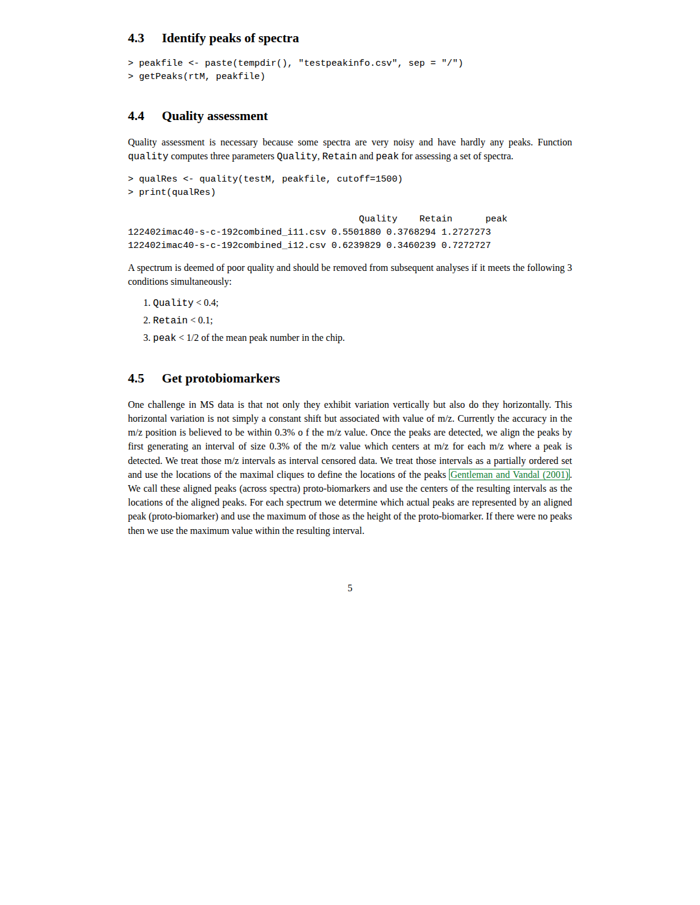4.3 Identify peaks of spectra
> peakfile <- paste(tempdir(), "testpeakinfo.csv", sep = "/")
> getPeaks(rtM, peakfile)
4.4 Quality assessment
Quality assessment is necessary because some spectra are very noisy and have hardly any peaks. Function quality computes three parameters Quality, Retain and peak for assessing a set of spectra.
> qualRes <- quality(testM, peakfile, cutoff=1500)
> print(qualRes)

                                          Quality    Retain      peak
122402imac40-s-c-192combined_i11.csv 0.5501880 0.3768294 1.2727273
122402imac40-s-c-192combined_i12.csv 0.6239829 0.3460239 0.7272727
A spectrum is deemed of poor quality and should be removed from subsequent analyses if it meets the following 3 conditions simultaneously:
Quality < 0.4;
Retain < 0.1;
peak < 1/2 of the mean peak number in the chip.
4.5 Get protobiomarkers
One challenge in MS data is that not only they exhibit variation vertically but also do they horizontally. This horizontal variation is not simply a constant shift but associated with value of m/z. Currently the accuracy in the m/z position is believed to be within 0.3% o f the m/z value. Once the peaks are detected, we align the peaks by first generating an interval of size 0.3% of the m/z value which centers at m/z for each m/z where a peak is detected. We treat those m/z intervals as interval censored data. We treat those intervals as a partially ordered set and use the locations of the maximal cliques to define the locations of the peaks Gentleman and Vandal (2001). We call these aligned peaks (across spectra) proto-biomarkers and use the centers of the resulting intervals as the locations of the aligned peaks. For each spectrum we determine which actual peaks are represented by an aligned peak (proto-biomarker) and use the maximum of those as the height of the proto-biomarker. If there were no peaks then we use the maximum value within the resulting interval.
5